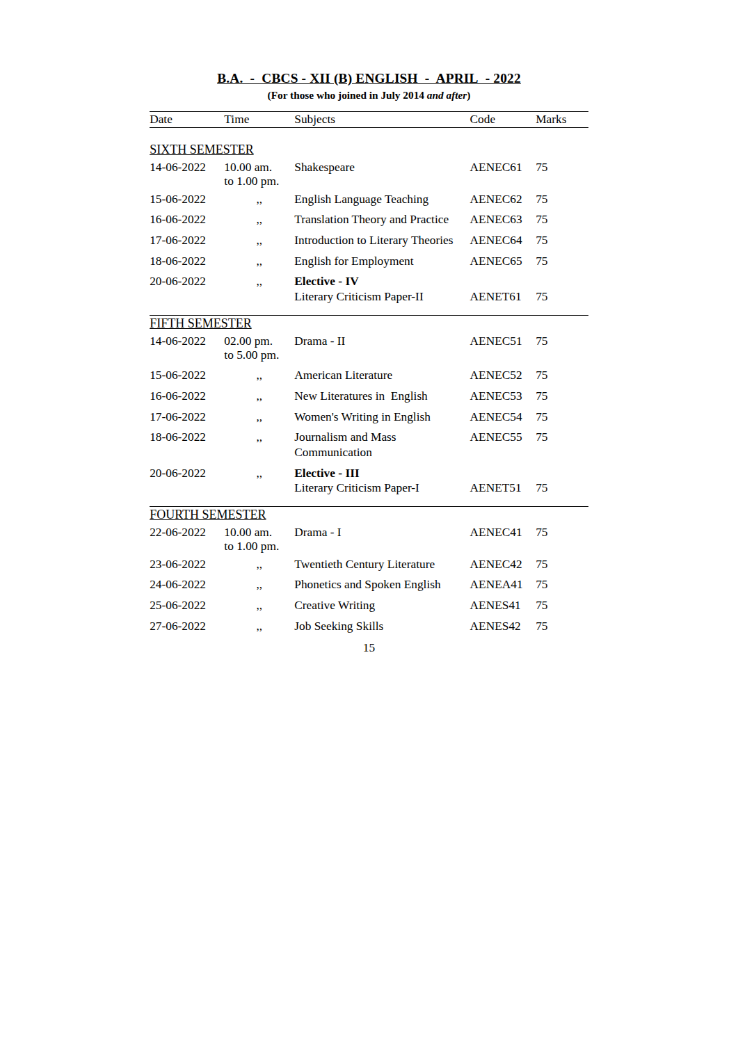B.A. - CBCS - XII (B) ENGLISH - APRIL - 2022
(For those who joined in July 2014 and after)
| Date | Time | Subjects | Code | Marks |
| --- | --- | --- | --- | --- |
| SIXTH SEMESTER |
| 14-06-2022 | 10.00 am. to 1.00 pm. | Shakespeare | AENEC61 | 75 |
| 15-06-2022 | ,, | English Language Teaching | AENEC62 | 75 |
| 16-06-2022 | ,, | Translation Theory and Practice | AENEC63 | 75 |
| 17-06-2022 | ,, | Introduction to Literary Theories | AENEC64 | 75 |
| 18-06-2022 | ,, | English for Employment | AENEC65 | 75 |
| 20-06-2022 | ,, | Elective - IV Literary Criticism Paper-II | AENET61 | 75 |
| FIFTH SEMESTER |
| 14-06-2022 | 02.00 pm. to 5.00 pm. | Drama - II | AENEC51 | 75 |
| 15-06-2022 | ,, | American Literature | AENEC52 | 75 |
| 16-06-2022 | ,, | New Literatures in English | AENEC53 | 75 |
| 17-06-2022 | ,, | Women's Writing in English | AENEC54 | 75 |
| 18-06-2022 | ,, | Journalism and Mass Communication | AENEC55 | 75 |
| 20-06-2022 | ,, | Elective - III Literary Criticism Paper-I | AENET51 | 75 |
| FOURTH SEMESTER |
| 22-06-2022 | 10.00 am. to 1.00 pm. | Drama - I | AENEC41 | 75 |
| 23-06-2022 | ,, | Twentieth Century Literature | AENEC42 | 75 |
| 24-06-2022 | ,, | Phonetics and Spoken English | AENEA41 | 75 |
| 25-06-2022 | ,, | Creative Writing | AENES41 | 75 |
| 27-06-2022 | ,, | Job Seeking Skills | AENES42 | 75 |
15